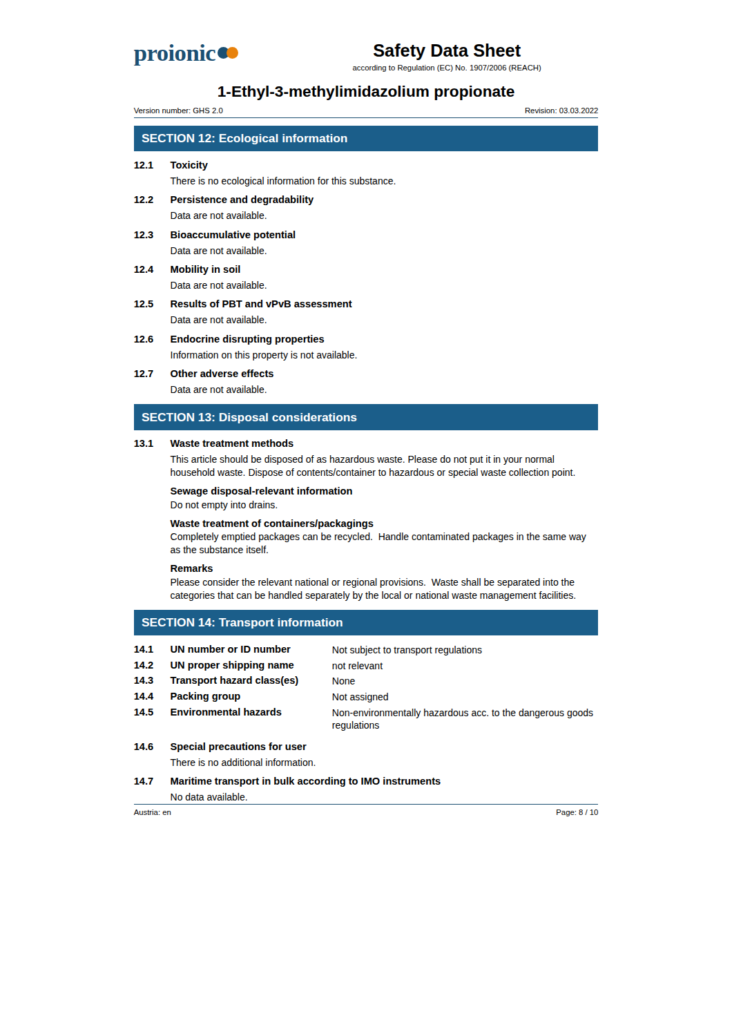proionic
Safety Data Sheet
according to Regulation (EC) No. 1907/2006 (REACH)
1-Ethyl-3-methylimidazolium propionate
Version number: GHS 2.0 Revision: 03.03.2022
SECTION 12: Ecological information
12.1
Toxicity
There is no ecological information for this substance.
12.2
Persistence and degradability
Data are not available.
12.3
Bioaccumulative potential
Data are not available.
12.4
Mobility in soil
Data are not available.
12.5
Results of PBT and vPvB assessment
Data are not available.
12.6
Endocrine disrupting properties
Information on this property is not available.
12.7
Other adverse effects
Data are not available.
SECTION 13: Disposal considerations
13.1
Waste treatment methods
This article should be disposed of as hazardous waste. Please do not put it in your normal household waste. Dispose of contents/container to hazardous or special waste collection point.
Sewage disposal-relevant information
Do not empty into drains.
Waste treatment of containers/packagings
Completely emptied packages can be recycled. Handle contaminated packages in the same way as the substance itself.
Remarks
Please consider the relevant national or regional provisions. Waste shall be separated into the categories that can be handled separately by the local or national waste management facilities.
SECTION 14: Transport information
14.1
UN number or ID number
Not subject to transport regulations
14.2
UN proper shipping name
not relevant
14.3
Transport hazard class(es)
None
14.4
Packing group
Not assigned
14.5
Environmental hazards
Non-environmentally hazardous acc. to the dangerous goods regulations
14.6
Special precautions for user
There is no additional information.
14.7
Maritime transport in bulk according to IMO instruments
No data available.
Austria: en Page: 8 / 10